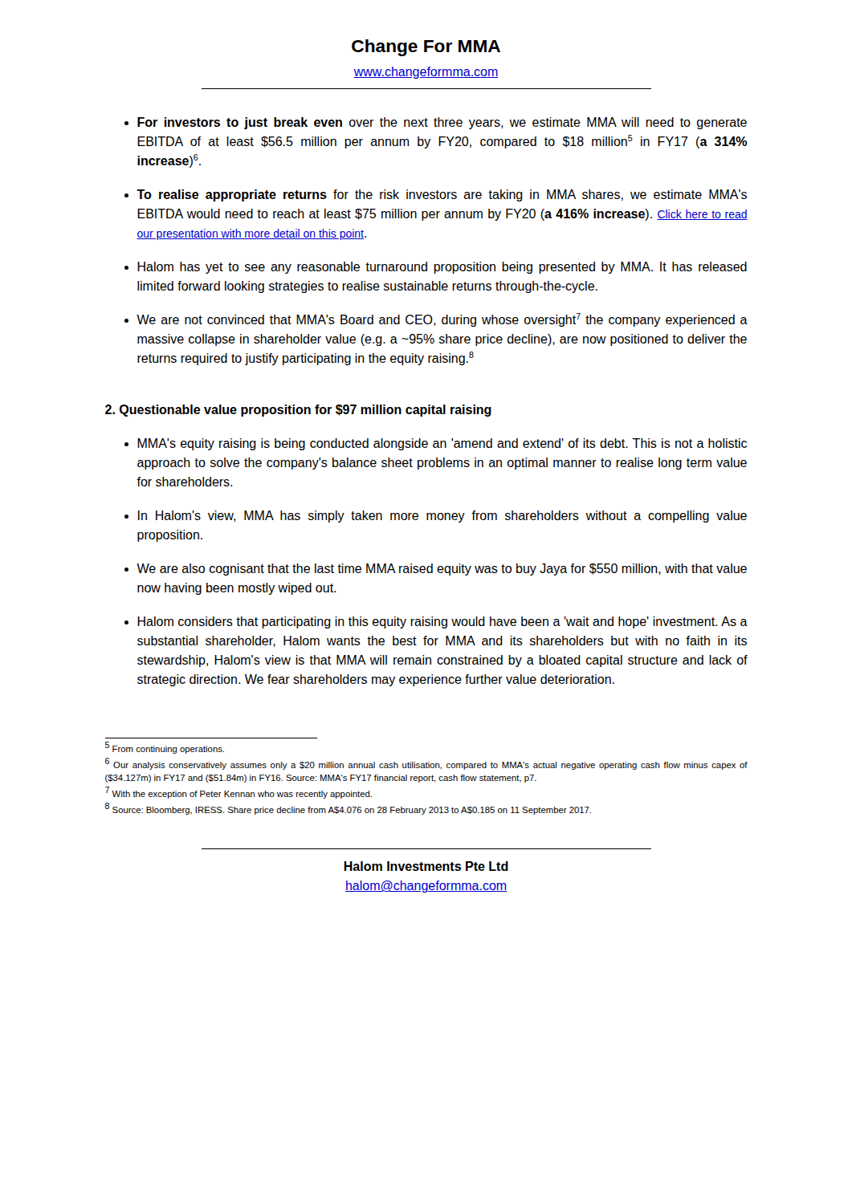Change For MMA
www.changeformma.com
For investors to just break even over the next three years, we estimate MMA will need to generate EBITDA of at least $56.5 million per annum by FY20, compared to $18 million5 in FY17 (a 314% increase)6.
To realise appropriate returns for the risk investors are taking in MMA shares, we estimate MMA's EBITDA would need to reach at least $75 million per annum by FY20 (a 416% increase). Click here to read our presentation with more detail on this point.
Halom has yet to see any reasonable turnaround proposition being presented by MMA. It has released limited forward looking strategies to realise sustainable returns through-the-cycle.
We are not convinced that MMA's Board and CEO, during whose oversight7 the company experienced a massive collapse in shareholder value (e.g. a ~95% share price decline), are now positioned to deliver the returns required to justify participating in the equity raising.8
2. Questionable value proposition for $97 million capital raising
MMA's equity raising is being conducted alongside an 'amend and extend' of its debt. This is not a holistic approach to solve the company's balance sheet problems in an optimal manner to realise long term value for shareholders.
In Halom's view, MMA has simply taken more money from shareholders without a compelling value proposition.
We are also cognisant that the last time MMA raised equity was to buy Jaya for $550 million, with that value now having been mostly wiped out.
Halom considers that participating in this equity raising would have been a 'wait and hope' investment. As a substantial shareholder, Halom wants the best for MMA and its shareholders but with no faith in its stewardship, Halom's view is that MMA will remain constrained by a bloated capital structure and lack of strategic direction. We fear shareholders may experience further value deterioration.
5 From continuing operations.
6 Our analysis conservatively assumes only a $20 million annual cash utilisation, compared to MMA's actual negative operating cash flow minus capex of ($34.127m) in FY17 and ($51.84m) in FY16. Source: MMA's FY17 financial report, cash flow statement, p7.
7 With the exception of Peter Kennan who was recently appointed.
8 Source: Bloomberg, IRESS. Share price decline from A$4.076 on 28 February 2013 to A$0.185 on 11 September 2017.
Halom Investments Pte Ltd
halom@changeformma.com